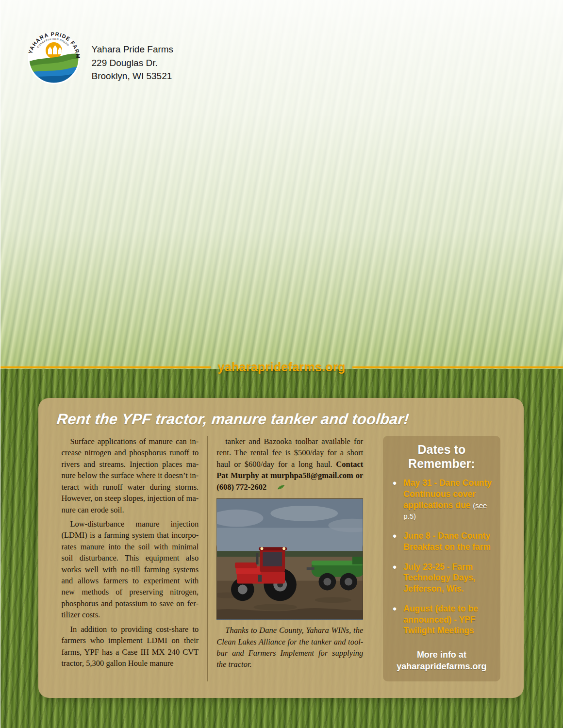YAHARA PRIDE FARMS CONSERVATION BOARD
Yahara Pride Farms
229 Douglas Dr.
Brooklyn, WI 53521
yaharapridefarms.org
Rent the YPF tractor, manure tanker and toolbar!
Surface applications of manure can increase nitrogen and phosphorus runoff to rivers and streams. Injection places manure below the surface where it doesn’t interact with runoff water during storms. However, on steep slopes, injection of manure can erode soil.
Low-disturbance manure injection (LDMI) is a farming system that incorporates manure into the soil with minimal soil disturbance. This equipment also works well with no-till farming systems and allows farmers to experiment with new methods of preserving nitrogen, phosphorus and potassium to save on fertilizer costs.
In addition to providing cost-share to farmers who implement LDMI on their farms, YPF has a Case IH MX 240 CVT tractor, 5,300 gallon Houle manure
tanker and Bazooka toolbar available for rent. The rental fee is $500/day for a short haul or $600/day for a long haul. Contact Pat Murphy at murphpa58@gmail.com or (608) 772-2602
Thanks to Dane County, Yahara WINs, the Clean Lakes Alliance for the tanker and toolbar and Farmers Implement for supplying the tractor.
Dates to Remember:
May 31 - Dane County Continuous cover applications due (see p.5)
June 8 - Dane County Breakfast on the farm
July 23-25 - Farm Technology Days, Jefferson, Wis.
August (date to be announced) - YPF Twilight Meetings
More info at
yaharapridefarms.org